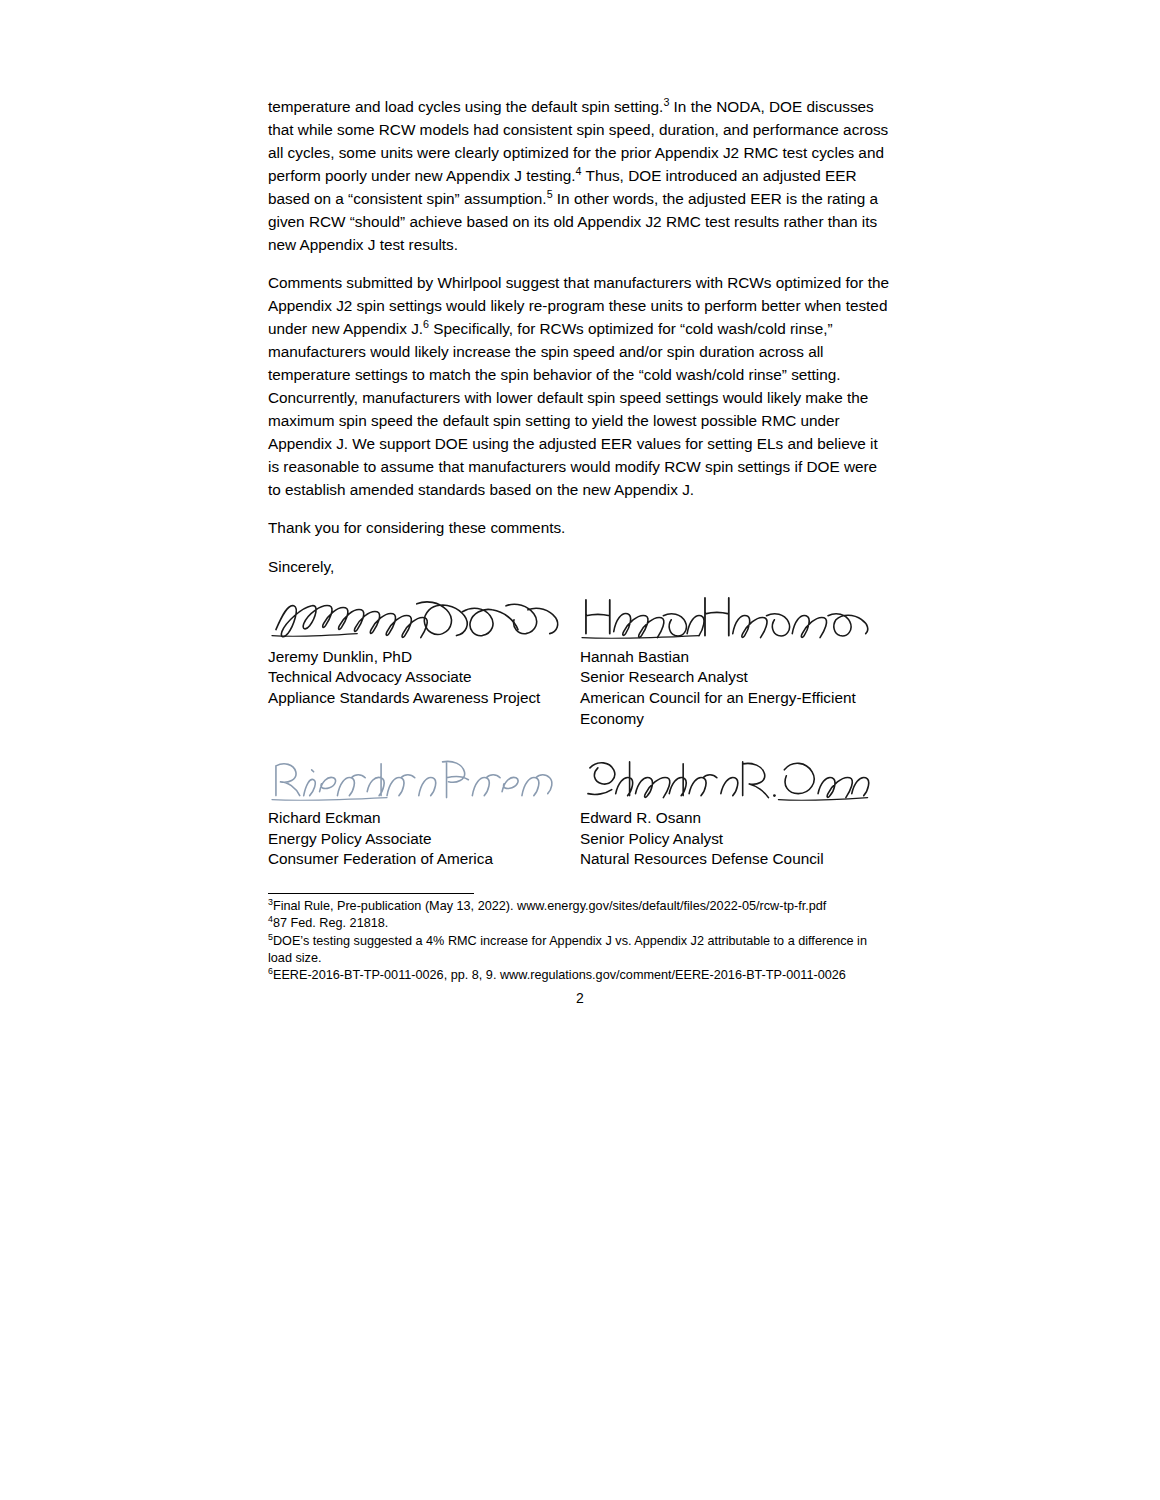temperature and load cycles using the default spin setting.3 In the NODA, DOE discusses that while some RCW models had consistent spin speed, duration, and performance across all cycles, some units were clearly optimized for the prior Appendix J2 RMC test cycles and perform poorly under new Appendix J testing.4 Thus, DOE introduced an adjusted EER based on a “consistent spin” assumption.5 In other words, the adjusted EER is the rating a given RCW “should” achieve based on its old Appendix J2 RMC test results rather than its new Appendix J test results.
Comments submitted by Whirlpool suggest that manufacturers with RCWs optimized for the Appendix J2 spin settings would likely re-program these units to perform better when tested under new Appendix J.6 Specifically, for RCWs optimized for “cold wash/cold rinse,” manufacturers would likely increase the spin speed and/or spin duration across all temperature settings to match the spin behavior of the “cold wash/cold rinse” setting. Concurrently, manufacturers with lower default spin speed settings would likely make the maximum spin speed the default spin setting to yield the lowest possible RMC under Appendix J. We support DOE using the adjusted EER values for setting ELs and believe it is reasonable to assume that manufacturers would modify RCW spin settings if DOE were to establish amended standards based on the new Appendix J.
Thank you for considering these comments.
Sincerely,
| Jeremy Dunklin, PhD Technical Advocacy Associate Appliance Standards Awareness Project | Hannah Bastian Senior Research Analyst American Council for an Energy-Efficient Economy |
| Richard Eckman Energy Policy Associate Consumer Federation of America | Edward R. Osann Senior Policy Analyst Natural Resources Defense Council |
3Final Rule, Pre-publication (May 13, 2022). www.energy.gov/sites/default/files/2022-05/rcw-tp-fr.pdf
487 Fed. Reg. 21818.
5DOE’s testing suggested a 4% RMC increase for Appendix J vs. Appendix J2 attributable to a difference in load size.
6EERE-2016-BT-TP-0011-0026, pp. 8, 9. www.regulations.gov/comment/EERE-2016-BT-TP-0011-0026
2